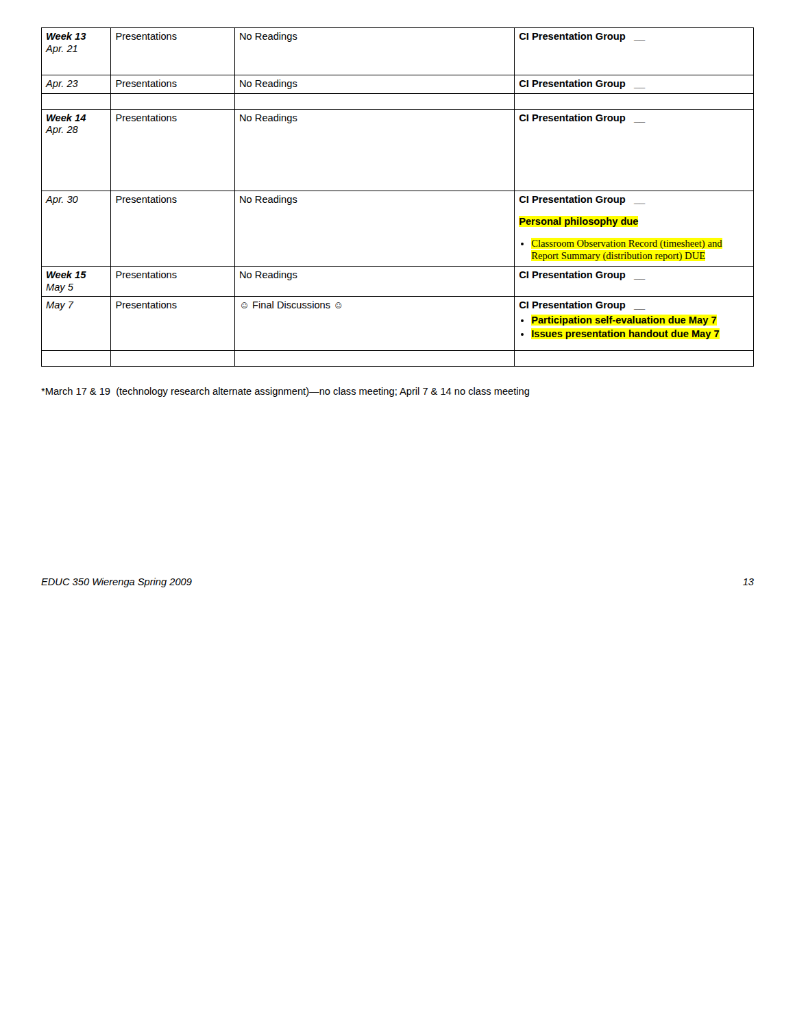| Week 13 Apr. 21 | Presentations | No Readings | CI Presentation Group __ |
| Apr. 23 | Presentations | No Readings | CI Presentation Group __ |
| Week 14 Apr. 28 | Presentations | No Readings | CI Presentation Group __ |
| Apr. 30 | Presentations | No Readings | CI Presentation Group __ Personal philosophy due Classroom Observation Record (timesheet) and Report Summary (distribution report) DUE |
| Week 15 May 5 | Presentations | No Readings | CI Presentation Group __ |
| May 7 | Presentations | ☺ Final Discussions ☺ | CI Presentation Group __ Participation self-evaluation due May 7 Issues presentation handout due May 7 |
*March 17 & 19 (technology research alternate assignment)—no class meeting; April 7 & 14 no class meeting
EDUC 350 Wierenga Spring 2009 13